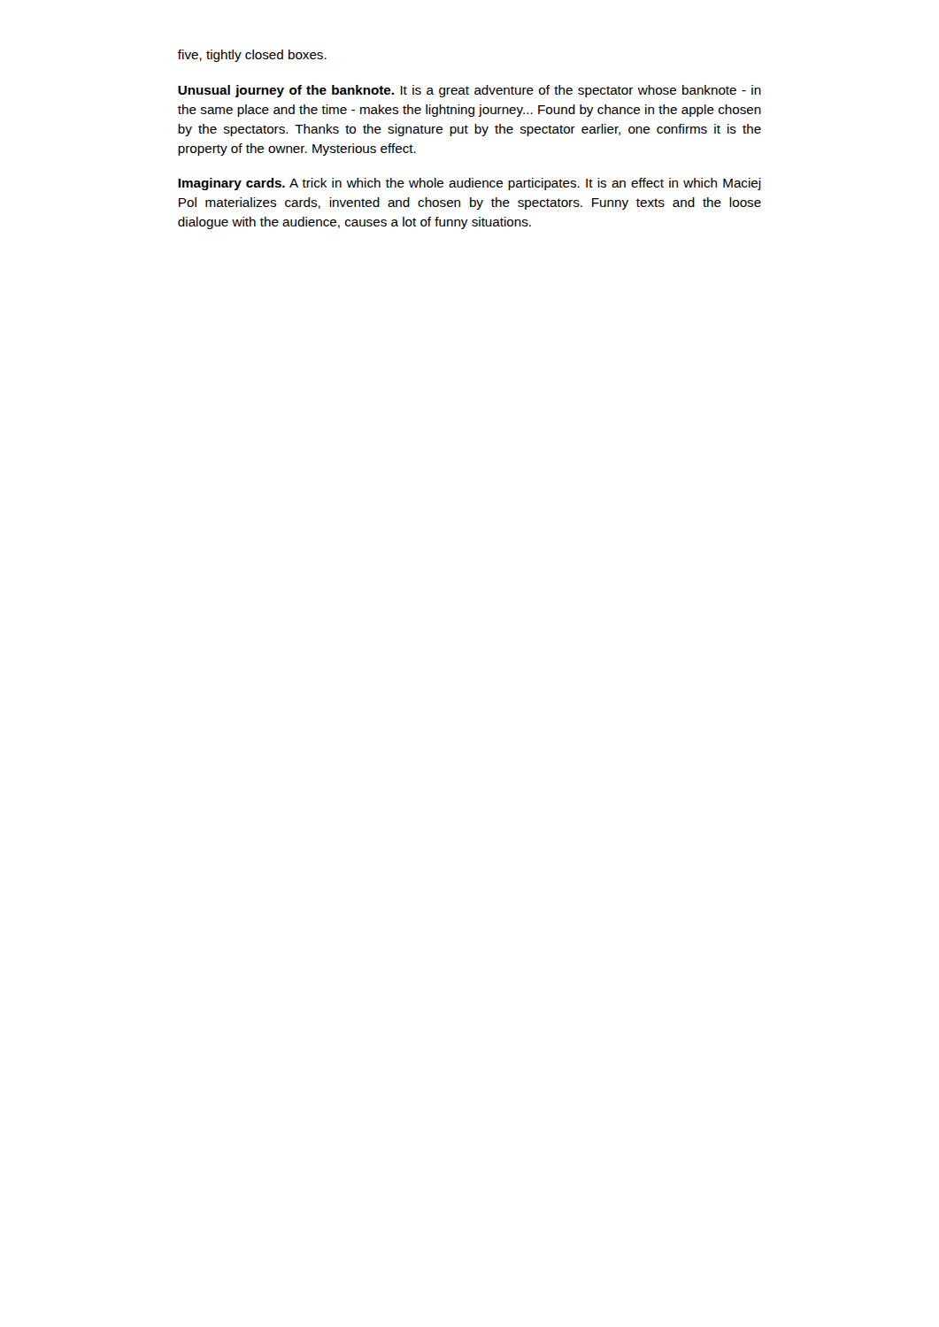five, tightly closed boxes.
Unusual journey of the banknote. It is a great adventure of the spectator whose banknote - in the same place and the time - makes the lightning journey... Found by chance in the apple chosen by the spectators. Thanks to the signature put by the spectator earlier, one confirms it is the property of the owner. Mysterious effect.
Imaginary cards. A trick in which the whole audience participates. It is an effect in which Maciej Pol materializes cards, invented and chosen by the spectators. Funny texts and the loose dialogue with the audience, causes a lot of funny situations.